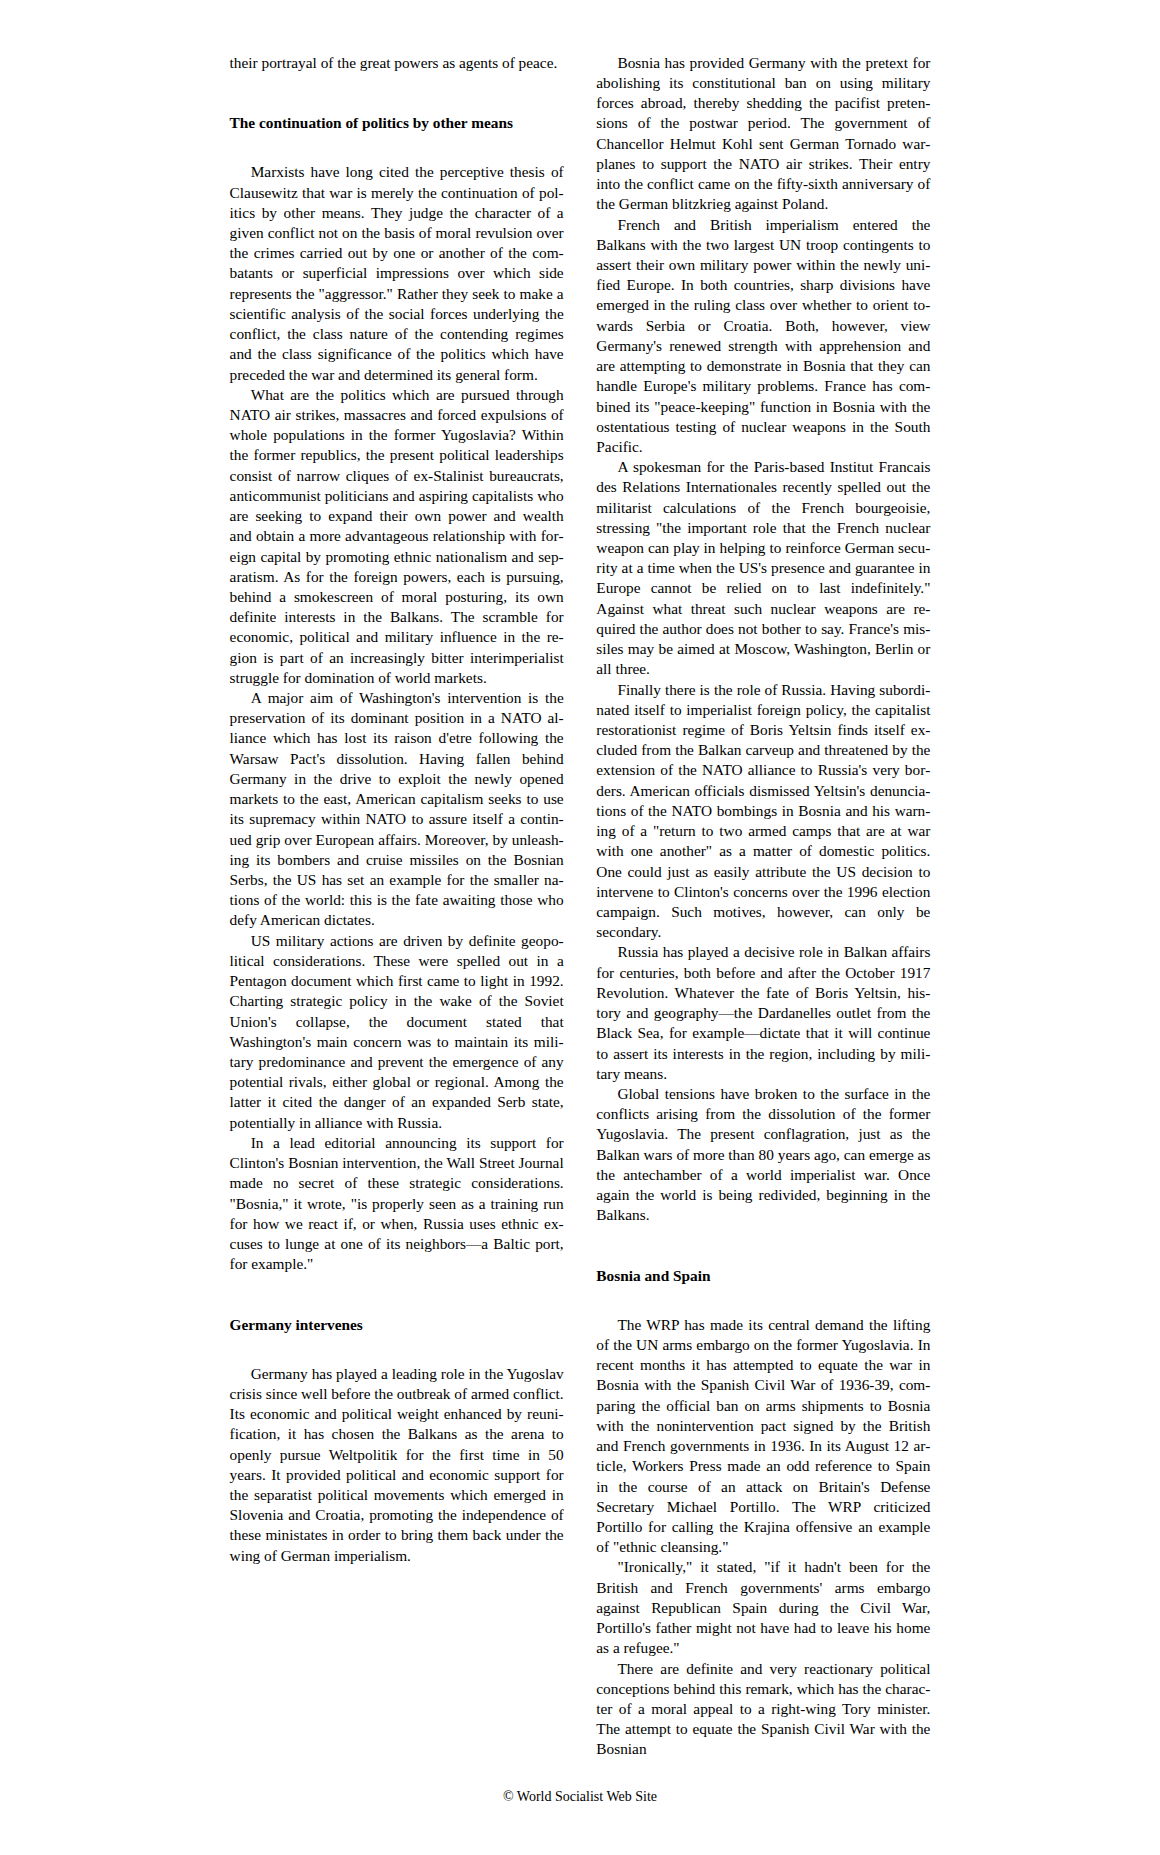their portrayal of the great powers as agents of peace.
The continuation of politics by other means
Marxists have long cited the perceptive thesis of Clausewitz that war is merely the continuation of politics by other means. They judge the character of a given conflict not on the basis of moral revulsion over the crimes carried out by one or another of the combatants or superficial impressions over which side represents the "aggressor." Rather they seek to make a scientific analysis of the social forces underlying the conflict, the class nature of the contending regimes and the class significance of the politics which have preceded the war and determined its general form.
What are the politics which are pursued through NATO air strikes, massacres and forced expulsions of whole populations in the former Yugoslavia? Within the former republics, the present political leaderships consist of narrow cliques of ex-Stalinist bureaucrats, anticommunist politicians and aspiring capitalists who are seeking to expand their own power and wealth and obtain a more advantageous relationship with foreign capital by promoting ethnic nationalism and separatism. As for the foreign powers, each is pursuing, behind a smokescreen of moral posturing, its own definite interests in the Balkans. The scramble for economic, political and military influence in the region is part of an increasingly bitter interimperialist struggle for domination of world markets.
A major aim of Washington's intervention is the preservation of its dominant position in a NATO alliance which has lost its raison d'etre following the Warsaw Pact's dissolution. Having fallen behind Germany in the drive to exploit the newly opened markets to the east, American capitalism seeks to use its supremacy within NATO to assure itself a continued grip over European affairs. Moreover, by unleashing its bombers and cruise missiles on the Bosnian Serbs, the US has set an example for the smaller nations of the world: this is the fate awaiting those who defy American dictates.
US military actions are driven by definite geopolitical considerations. These were spelled out in a Pentagon document which first came to light in 1992. Charting strategic policy in the wake of the Soviet Union's collapse, the document stated that Washington's main concern was to maintain its military predominance and prevent the emergence of any potential rivals, either global or regional. Among the latter it cited the danger of an expanded Serb state, potentially in alliance with Russia.
In a lead editorial announcing its support for Clinton's Bosnian intervention, the Wall Street Journal made no secret of these strategic considerations. "Bosnia," it wrote, "is properly seen as a training run for how we react if, or when, Russia uses ethnic excuses to lunge at one of its neighbors—a Baltic port, for example."
Germany intervenes
Germany has played a leading role in the Yugoslav crisis since well before the outbreak of armed conflict. Its economic and political weight enhanced by reunification, it has chosen the Balkans as the arena to openly pursue Weltpolitik for the first time in 50 years. It provided political and economic support for the separatist political movements which emerged in Slovenia and Croatia, promoting the independence of these ministates in order to bring them back under the wing of German imperialism.
Bosnia has provided Germany with the pretext for abolishing its constitutional ban on using military forces abroad, thereby shedding the pacifist pretensions of the postwar period. The government of Chancellor Helmut Kohl sent German Tornado warplanes to support the NATO air strikes. Their entry into the conflict came on the fifty-sixth anniversary of the German blitzkrieg against Poland.
French and British imperialism entered the Balkans with the two largest UN troop contingents to assert their own military power within the newly unified Europe. In both countries, sharp divisions have emerged in the ruling class over whether to orient towards Serbia or Croatia. Both, however, view Germany's renewed strength with apprehension and are attempting to demonstrate in Bosnia that they can handle Europe's military problems. France has combined its "peace-keeping" function in Bosnia with the ostentatious testing of nuclear weapons in the South Pacific.
A spokesman for the Paris-based Institut Francais des Relations Internationales recently spelled out the militarist calculations of the French bourgeoisie, stressing "the important role that the French nuclear weapon can play in helping to reinforce German security at a time when the US's presence and guarantee in Europe cannot be relied on to last indefinitely." Against what threat such nuclear weapons are required the author does not bother to say. France's missiles may be aimed at Moscow, Washington, Berlin or all three.
Finally there is the role of Russia. Having subordinated itself to imperialist foreign policy, the capitalist restorationist regime of Boris Yeltsin finds itself excluded from the Balkan carveup and threatened by the extension of the NATO alliance to Russia's very borders. American officials dismissed Yeltsin's denunciations of the NATO bombings in Bosnia and his warning of a "return to two armed camps that are at war with one another" as a matter of domestic politics. One could just as easily attribute the US decision to intervene to Clinton's concerns over the 1996 election campaign. Such motives, however, can only be secondary.
Russia has played a decisive role in Balkan affairs for centuries, both before and after the October 1917 Revolution. Whatever the fate of Boris Yeltsin, history and geography—the Dardanelles outlet from the Black Sea, for example—dictate that it will continue to assert its interests in the region, including by military means.
Global tensions have broken to the surface in the conflicts arising from the dissolution of the former Yugoslavia. The present conflagration, just as the Balkan wars of more than 80 years ago, can emerge as the antechamber of a world imperialist war. Once again the world is being redivided, beginning in the Balkans.
Bosnia and Spain
The WRP has made its central demand the lifting of the UN arms embargo on the former Yugoslavia. In recent months it has attempted to equate the war in Bosnia with the Spanish Civil War of 1936-39, comparing the official ban on arms shipments to Bosnia with the nonintervention pact signed by the British and French governments in 1936. In its August 12 article, Workers Press made an odd reference to Spain in the course of an attack on Britain's Defense Secretary Michael Portillo. The WRP criticized Portillo for calling the Krajina offensive an example of "ethnic cleansing."
"Ironically," it stated, "if it hadn't been for the British and French governments' arms embargo against Republican Spain during the Civil War, Portillo's father might not have had to leave his home as a refugee."
There are definite and very reactionary political conceptions behind this remark, which has the character of a moral appeal to a right-wing Tory minister. The attempt to equate the Spanish Civil War with the Bosnian
© World Socialist Web Site